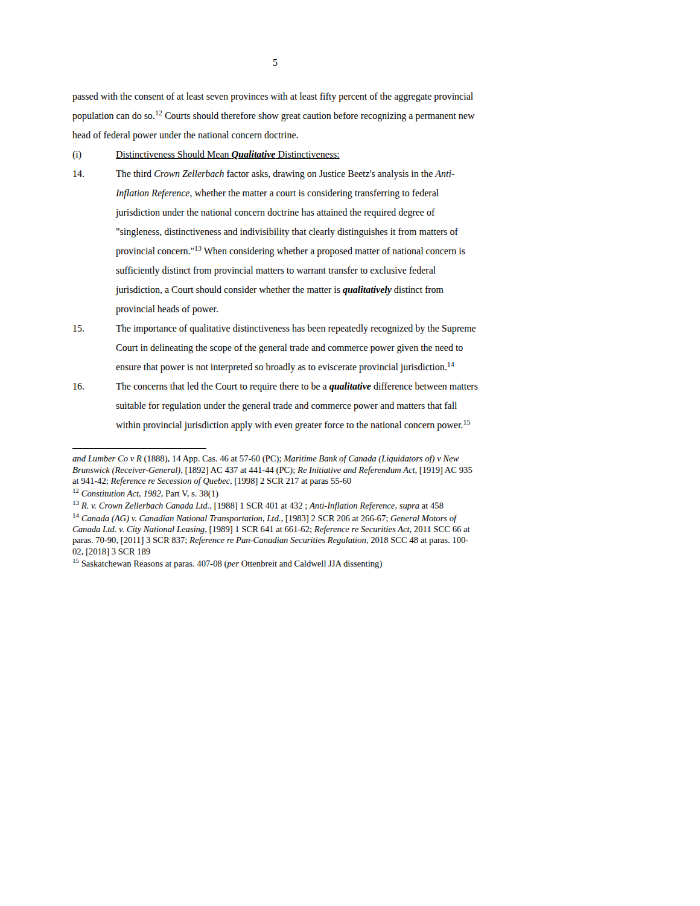5
passed with the consent of at least seven provinces with at least fifty percent of the aggregate provincial population can do so.12 Courts should therefore show great caution before recognizing a permanent new head of federal power under the national concern doctrine.
(i)
Distinctiveness Should Mean Qualitative Distinctiveness:
14.
The third Crown Zellerbach factor asks, drawing on Justice Beetz's analysis in the Anti-Inflation Reference, whether the matter a court is considering transferring to federal jurisdiction under the national concern doctrine has attained the required degree of "singleness, distinctiveness and indivisibility that clearly distinguishes it from matters of provincial concern."13 When considering whether a proposed matter of national concern is sufficiently distinct from provincial matters to warrant transfer to exclusive federal jurisdiction, a Court should consider whether the matter is qualitatively distinct from provincial heads of power.
15.
The importance of qualitative distinctiveness has been repeatedly recognized by the Supreme Court in delineating the scope of the general trade and commerce power given the need to ensure that power is not interpreted so broadly as to eviscerate provincial jurisdiction.14
16.
The concerns that led the Court to require there to be a qualitative difference between matters suitable for regulation under the general trade and commerce power and matters that fall within provincial jurisdiction apply with even greater force to the national concern power.15
and Lumber Co v R (1888), 14 App. Cas. 46 at 57-60 (PC); Maritime Bank of Canada (Liquidators of) v New Brunswick (Receiver-General), [1892] AC 437 at 441-44 (PC); Re Initiative and Referendum Act, [1919] AC 935 at 941-42; Reference re Secession of Quebec, [1998] 2 SCR 217 at paras 55-60
12 Constitution Act, 1982, Part V, s. 38(1)
13 R. v. Crown Zellerbach Canada Ltd., [1988] 1 SCR 401 at 432 ; Anti-Inflation Reference, supra at 458
14 Canada (AG) v. Canadian National Transportation, Ltd., [1983] 2 SCR 206 at 266-67; General Motors of Canada Ltd. v. City National Leasing, [1989] 1 SCR 641 at 661-62; Reference re Securities Act, 2011 SCC 66 at paras. 70-90, [2011] 3 SCR 837; Reference re Pan-Canadian Securities Regulation, 2018 SCC 48 at paras. 100-02, [2018] 3 SCR 189
15 Saskatchewan Reasons at paras. 407-08 (per Ottenbreit and Caldwell JJA dissenting)